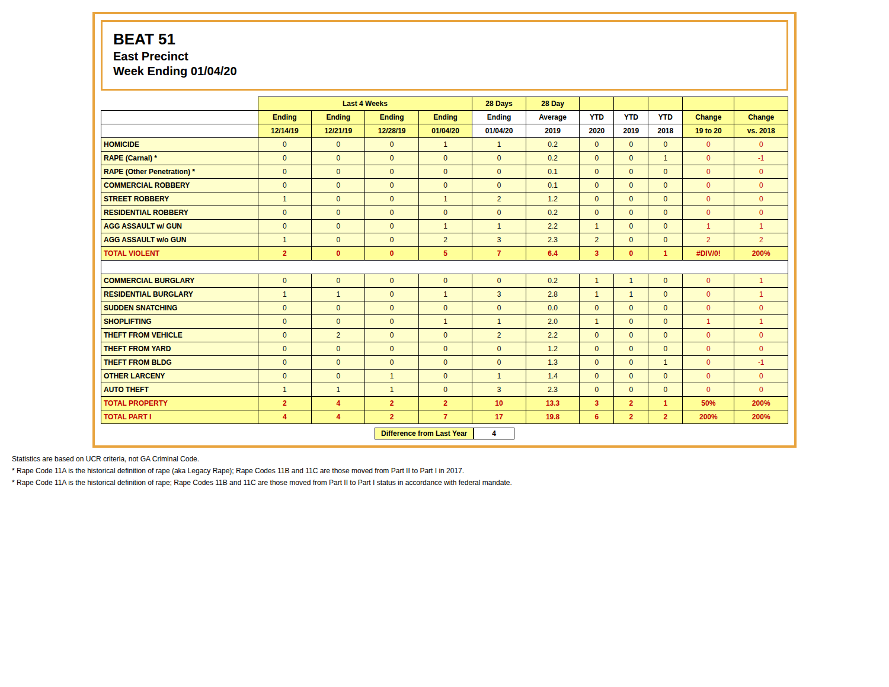BEAT 51
East Precinct
Week Ending 01/04/20
| | Last 4 Weeks | 28 Days | 28 Day | | | | | |
| --- | --- | --- | --- | --- | --- | --- | --- | --- |
| | Ending | Ending | Ending | Ending | Ending | Average | YTD | YTD | YTD | Change | Change |
| | 12/14/19 | 12/21/19 | 12/28/19 | 01/04/20 | 01/04/20 | 2019 | 2020 | 2019 | 2018 | 19 to 20 | vs. 2018 |
| HOMICIDE | 0 | 0 | 0 | 1 | 1 | 0.2 | 0 | 0 | 0 | 0 | 0 |
| RAPE (Carnal) * | 0 | 0 | 0 | 0 | 0 | 0.2 | 0 | 0 | 1 | 0 | -1 |
| RAPE (Other Penetration) * | 0 | 0 | 0 | 0 | 0 | 0.1 | 0 | 0 | 0 | 0 | 0 |
| COMMERCIAL ROBBERY | 0 | 0 | 0 | 0 | 0 | 0.1 | 0 | 0 | 0 | 0 | 0 |
| STREET ROBBERY | 1 | 0 | 0 | 1 | 2 | 1.2 | 0 | 0 | 0 | 0 | 0 |
| RESIDENTIAL ROBBERY | 0 | 0 | 0 | 0 | 0 | 0.2 | 0 | 0 | 0 | 0 | 0 |
| AGG ASSAULT w/ GUN | 0 | 0 | 0 | 1 | 1 | 2.2 | 1 | 0 | 0 | 1 | 1 |
| AGG ASSAULT w/o GUN | 1 | 0 | 0 | 2 | 3 | 2.3 | 2 | 0 | 0 | 2 | 2 |
| TOTAL VIOLENT | 2 | 0 | 0 | 5 | 7 | 6.4 | 3 | 0 | 1 | #DIV/0! | 200% |
| COMMERCIAL BURGLARY | 0 | 0 | 0 | 0 | 0 | 0.2 | 1 | 1 | 0 | 0 | 1 |
| RESIDENTIAL BURGLARY | 1 | 1 | 0 | 1 | 3 | 2.8 | 1 | 1 | 0 | 0 | 1 |
| SUDDEN SNATCHING | 0 | 0 | 0 | 0 | 0 | 0.0 | 0 | 0 | 0 | 0 | 0 |
| SHOPLIFTING | 0 | 0 | 0 | 1 | 1 | 2.0 | 1 | 0 | 0 | 1 | 1 |
| THEFT FROM VEHICLE | 0 | 2 | 0 | 0 | 2 | 2.2 | 0 | 0 | 0 | 0 | 0 |
| THEFT FROM YARD | 0 | 0 | 0 | 0 | 0 | 1.2 | 0 | 0 | 0 | 0 | 0 |
| THEFT FROM BLDG | 0 | 0 | 0 | 0 | 0 | 1.3 | 0 | 0 | 1 | 0 | -1 |
| OTHER LARCENY | 0 | 0 | 1 | 0 | 1 | 1.4 | 0 | 0 | 0 | 0 | 0 |
| AUTO THEFT | 1 | 1 | 1 | 0 | 3 | 2.3 | 0 | 0 | 0 | 0 | 0 |
| TOTAL PROPERTY | 2 | 4 | 2 | 2 | 10 | 13.3 | 3 | 2 | 1 | 50% | 200% |
| TOTAL PART I | 4 | 4 | 2 | 7 | 17 | 19.8 | 6 | 2 | 2 | 200% | 200% |
Difference from Last Year 4
Statistics are based on UCR criteria, not GA Criminal Code.
* Rape Code 11A is the historical definition of rape (aka Legacy Rape); Rape Codes 11B and 11C are those moved from Part II to Part I in 2017.
* Rape Code 11A is the historical definition of rape; Rape Codes 11B and 11C are those moved from Part II to Part I status in accordance with federal mandate.